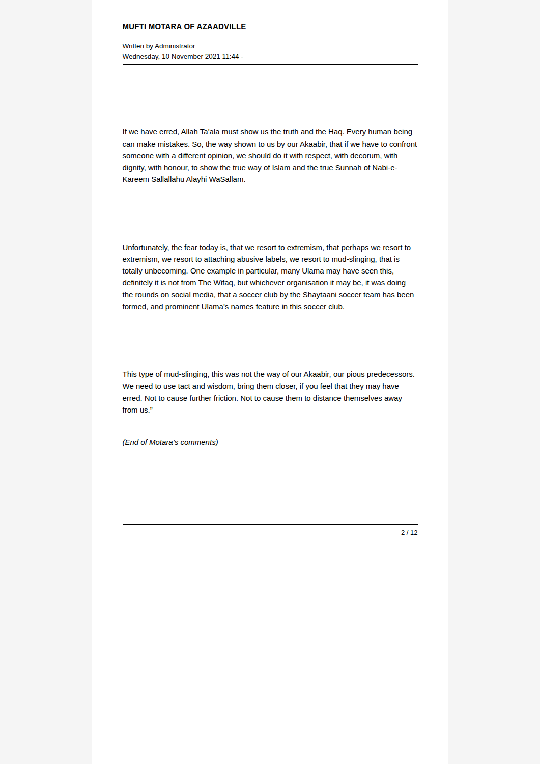MUFTI MOTARA OF AZAADVILLE
Written by Administrator
Wednesday, 10 November 2021 11:44 -
If we have erred, Allah Ta'ala must show us the truth and the Haq. Every human being can make mistakes. So, the way shown to us by our Akaabir, that if we have to confront someone with a different opinion, we should do it with respect, with decorum, with dignity, with honour, to show the true way of Islam and the true Sunnah of Nabi-e-Kareem Sallallahu Alayhi WaSallam.
Unfortunately, the fear today is, that we resort to extremism, that perhaps we resort to extremism, we resort to attaching abusive labels, we resort to mud-slinging, that is totally unbecoming. One example in particular, many Ulama may have seen this, definitely it is not from The Wifaq, but whichever organisation it may be, it was doing the rounds on social media, that a soccer club by the Shaytaani soccer team has been formed, and prominent Ulama's names feature in this soccer club.
This type of mud-slinging, this was not the way of our Akaabir, our pious predecessors. We need to use tact and wisdom, bring them closer, if you feel that they may have erred. Not to cause further friction. Not to cause them to distance themselves away from us.”
(End of Motara’s comments)
2 / 12